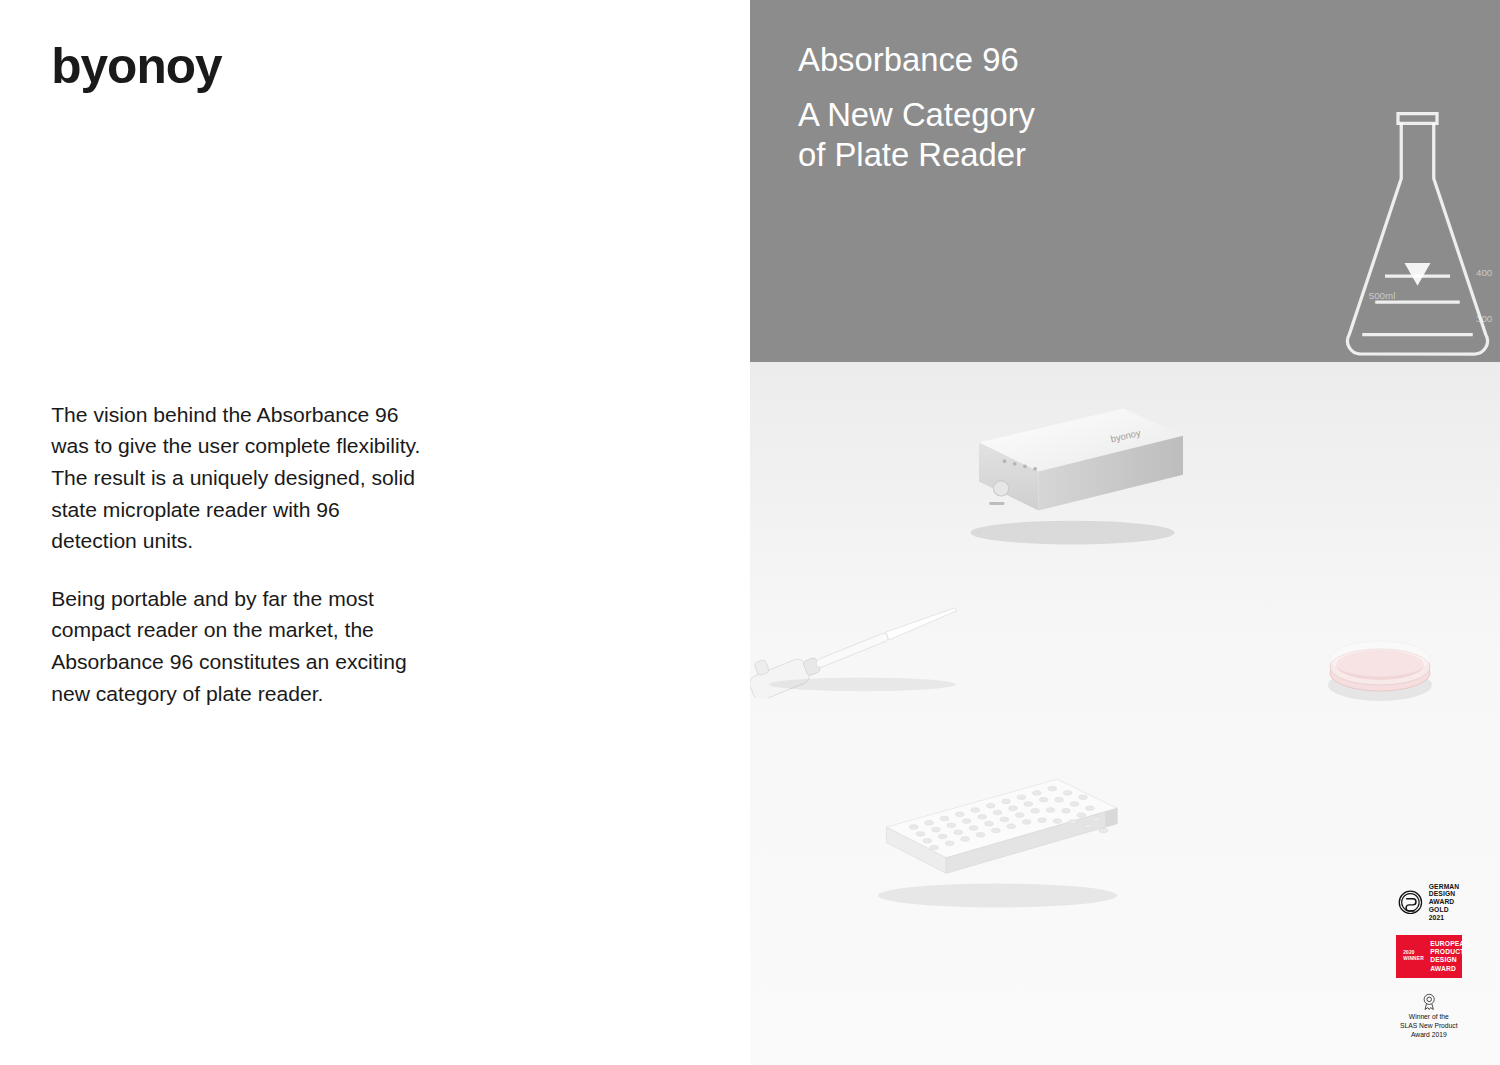byonoy
The vision behind the Absorbance 96 was to give the user complete flexibility. The result is a uniquely designed, solid state microplate reader with 96 detection units.
Being portable and by far the most compact reader on the market, the Absorbance 96 constitutes an exciting new category of plate reader.
Absorbance 96
A New Category
of Plate Reader
500ml 400 300
byonoy
German
Design
Award
Gold
2021
2020 Winner European
Product
Design
Award
Winner of the
SLAS New Product
Award 2019